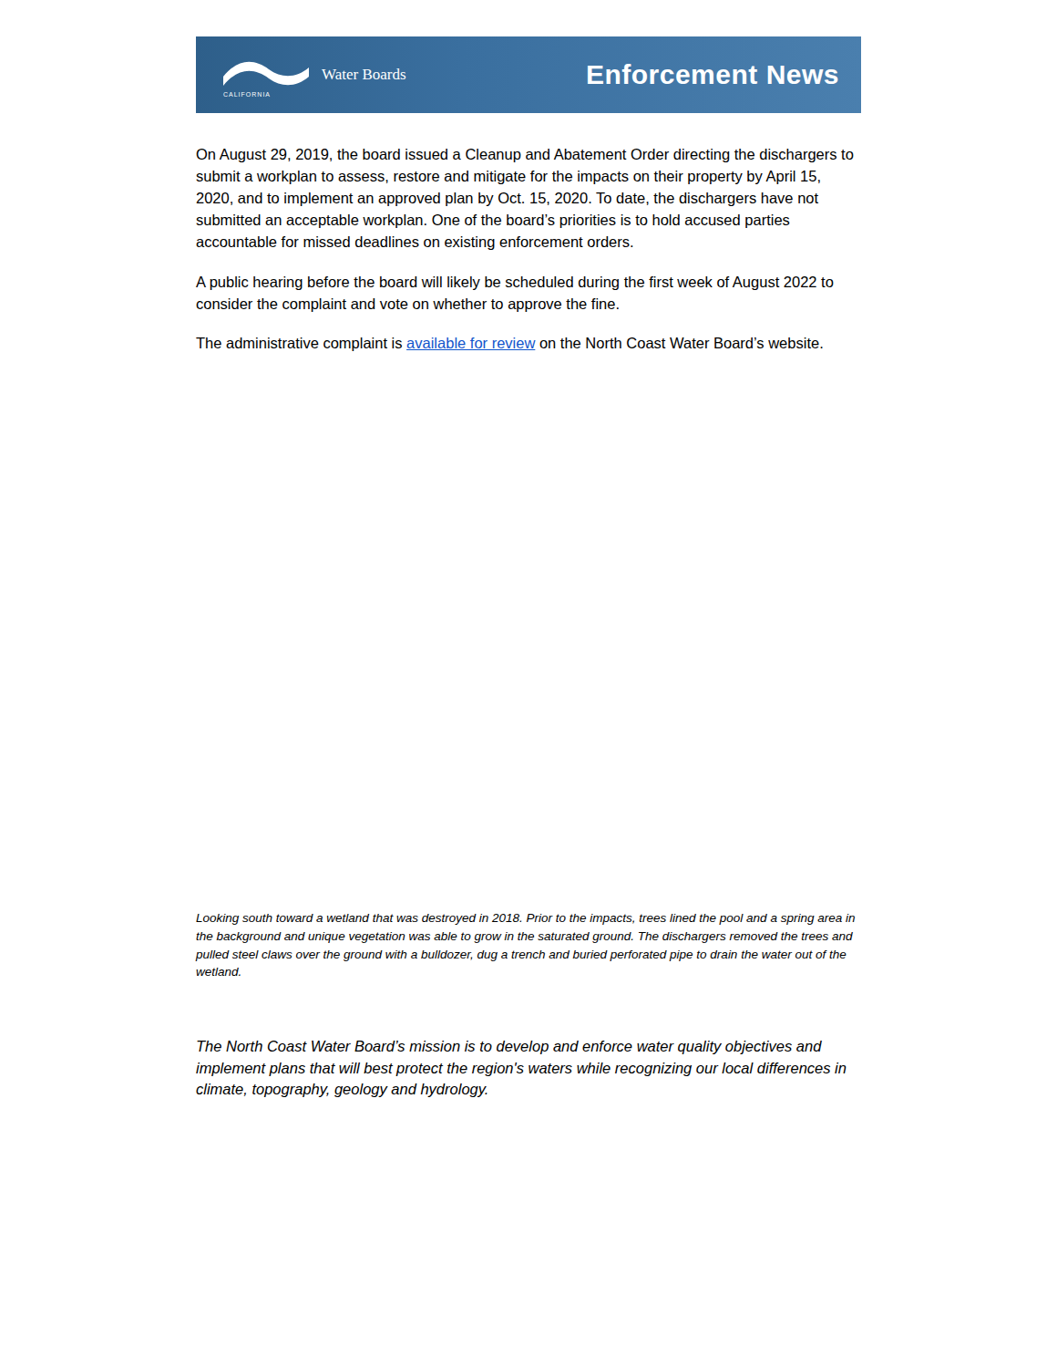CALIFORNIA
Water Boards
Enforcement News
On August 29, 2019, the board issued a Cleanup and Abatement Order directing the dischargers to submit a workplan to assess, restore and mitigate for the impacts on their property by April 15, 2020, and to implement an approved plan by Oct. 15, 2020. To date, the dischargers have not submitted an acceptable workplan. One of the board’s priorities is to hold accused parties accountable for missed deadlines on existing enforcement orders.
A public hearing before the board will likely be scheduled during the first week of August 2022 to consider the complaint and vote on whether to approve the fine.
The administrative complaint is available for review on the North Coast Water Board’s website.
Looking south toward a wetland that was destroyed in 2018. Prior to the impacts, trees lined the pool and a spring area in the background and unique vegetation was able to grow in the saturated ground. The dischargers removed the trees and pulled steel claws over the ground with a bulldozer, dug a trench and buried perforated pipe to drain the water out of the wetland.
The North Coast Water Board’s mission is to develop and enforce water quality objectives and implement plans that will best protect the region's waters while recognizing our local differences in climate, topography, geology and hydrology.